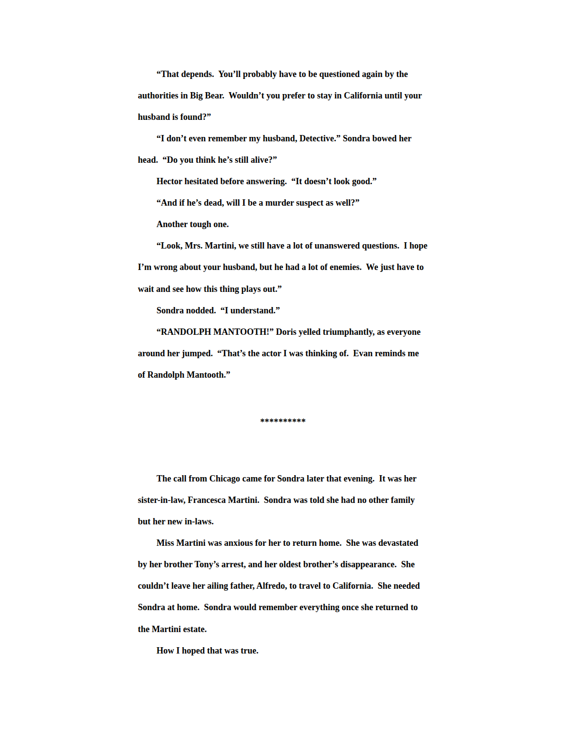“That depends. You’ll probably have to be questioned again by the authorities in Big Bear. Wouldn’t you prefer to stay in California until your husband is found?”
“I don’t even remember my husband, Detective.” Sondra bowed her head. “Do you think he’s still alive?”
Hector hesitated before answering. “It doesn’t look good.”
“And if he’s dead, will I be a murder suspect as well?”
Another tough one.
“Look, Mrs. Martini, we still have a lot of unanswered questions. I hope I’m wrong about your husband, but he had a lot of enemies. We just have to wait and see how this thing plays out.”
Sondra nodded. “I understand.”
“RANDOLPH MANTOOTH!” Doris yelled triumphantly, as everyone around her jumped. “That’s the actor I was thinking of. Evan reminds me of Randolph Mantooth.”
**********
The call from Chicago came for Sondra later that evening. It was her sister-in-law, Francesca Martini. Sondra was told she had no other family but her new in-laws.
Miss Martini was anxious for her to return home. She was devastated by her brother Tony’s arrest, and her oldest brother’s disappearance. She couldn’t leave her ailing father, Alfredo, to travel to California. She needed Sondra at home. Sondra would remember everything once she returned to the Martini estate.
How I hoped that was true.